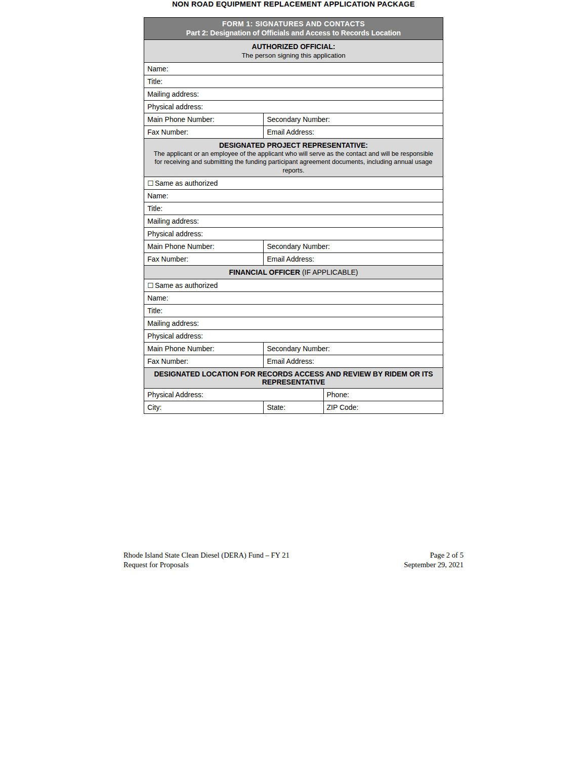NON ROAD EQUIPMENT REPLACEMENT APPLICATION PACKAGE
| FORM 1: SIGNATURES AND CONTACTS Part 2: Designation of Officials and Access to Records Location |
| AUTHORIZED OFFICIAL: The person signing this application |
| Name: |
| Title: |
| Mailing address: |
| Physical address: |
| Main Phone Number: | Secondary Number: |
| Fax Number: | Email Address: |
| DESIGNATED PROJECT REPRESENTATIVE: The applicant or an employee of the applicant who will serve as the contact and will be responsible for receiving and submitting the funding participant agreement documents, including annual usage reports. |
| ☐ Same as authorized |
| Name: |
| Title: |
| Mailing address: |
| Physical address: |
| Main Phone Number: | Secondary Number: |
| Fax Number: | Email Address: |
| FINANCIAL OFFICER (IF APPLICABLE) |
| ☐ Same as authorized |
| Name: |
| Title: |
| Mailing address: |
| Physical address: |
| Main Phone Number: | Secondary Number: |
| Fax Number: | Email Address: |
| DESIGNATED LOCATION FOR RECORDS ACCESS AND REVIEW BY RIDEM OR ITS REPRESENTATIVE |
| Physical Address: | Phone: |
| City: | State: | ZIP Code: |
Rhode Island State Clean Diesel (DERA) Fund – FY 21
Request for Proposals
Page 2 of 5
September 29, 2021